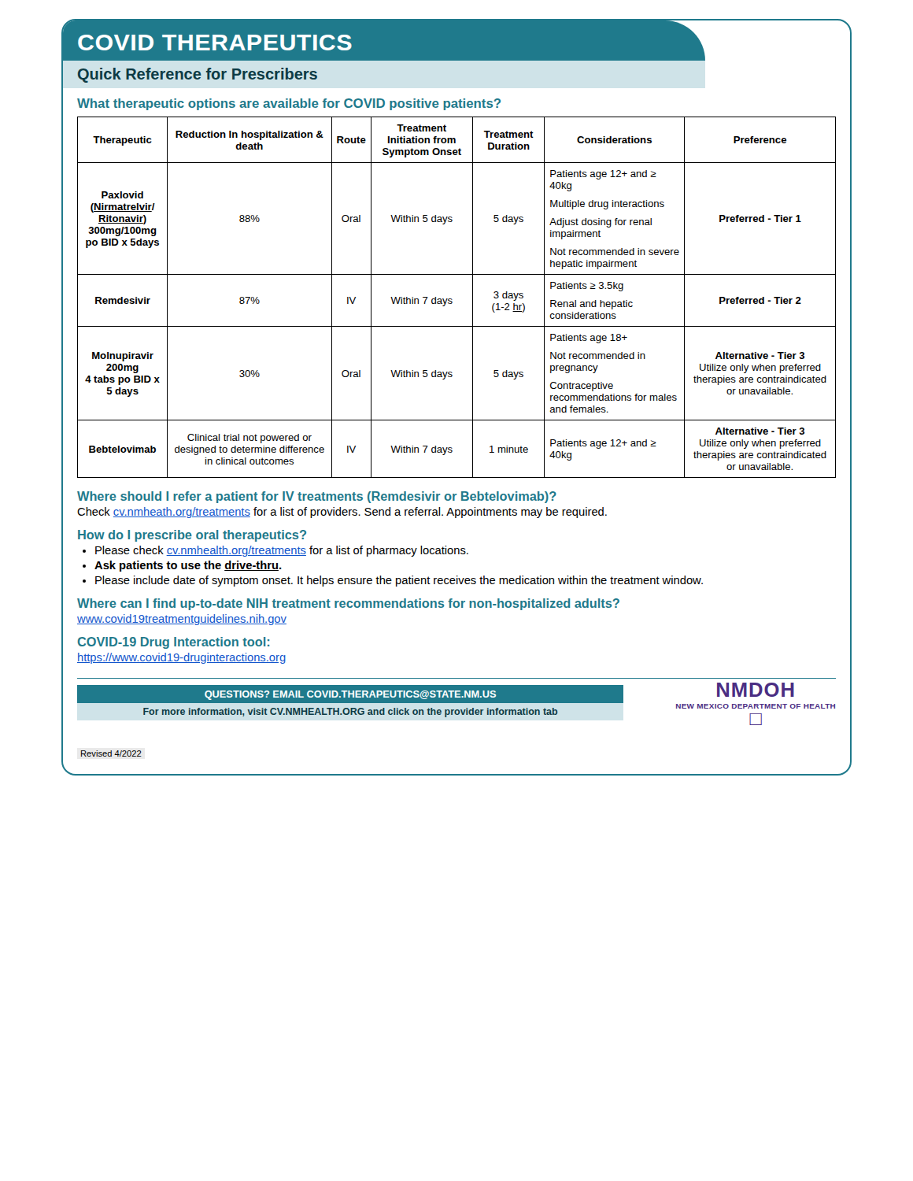COVID THERAPEUTICS
Quick Reference for Prescribers
What therapeutic options are available for COVID positive patients?
| Therapeutic | Reduction In hospitalization & death | Route | Treatment Initiation from Symptom Onset | Treatment Duration | Considerations | Preference |
| --- | --- | --- | --- | --- | --- | --- |
| Paxlovid ( Nirmatrelvir / Ritonavir ) 300mg/100mg po BID x 5days | 88% | Oral | Within 5 days | 5 days | Patients age 12+ and ≥ 40kg Multiple drug interactions Adjust dosing for renal impairment Not recommended in severe hepatic impairment | Preferred - Tier 1 |
| Remdesivir | 87% | IV | Within 7 days | 3 days (1-2 hr ) | Patients ≥ 3.5kg Renal and hepatic considerations | Preferred - Tier 2 |
| Molnupiravir 200mg 4 tabs po BID x 5 days | 30% | Oral | Within 5 days | 5 days | Patients age 18+ Not recommended in pregnancy Contraceptive recommendations for males and females. | Alternative - Tier 3 Utilize only when preferred therapies are contraindicated or unavailable. |
| Bebtelovimab | Clinical trial not powered or designed to determine difference in clinical outcomes | IV | Within 7 days | 1 minute | Patients age 12+ and ≥ 40kg | Alternative - Tier 3 Utilize only when preferred therapies are contraindicated or unavailable. |
Where should I refer a patient for IV treatments (Remdesivir or Bebtelovimab)?
Check cv.nmheath.org/treatments for a list of providers. Send a referral. Appointments may be required.
How do I prescribe oral therapeutics?
Please check cv.nmhealth.org/treatments for a list of pharmacy locations.
Ask patients to use the drive-thru.
Please include date of symptom onset. It helps ensure the patient receives the medication within the treatment window.
Where can I find up-to-date NIH treatment recommendations for non-hospitalized adults?
www.covid19treatmentguidelines.nih.gov
COVID-19 Drug Interaction tool:
https://www.covid19-druginteractions.org
QUESTIONS? EMAIL COVID.THERAPEUTICS@STATE.NM.US
For more information, visit CV.NMHEALTH.ORG and click on the provider information tab
NMDOH
NEW MEXICO DEPARTMENT OF HEALTH
□
Revised 4/2022